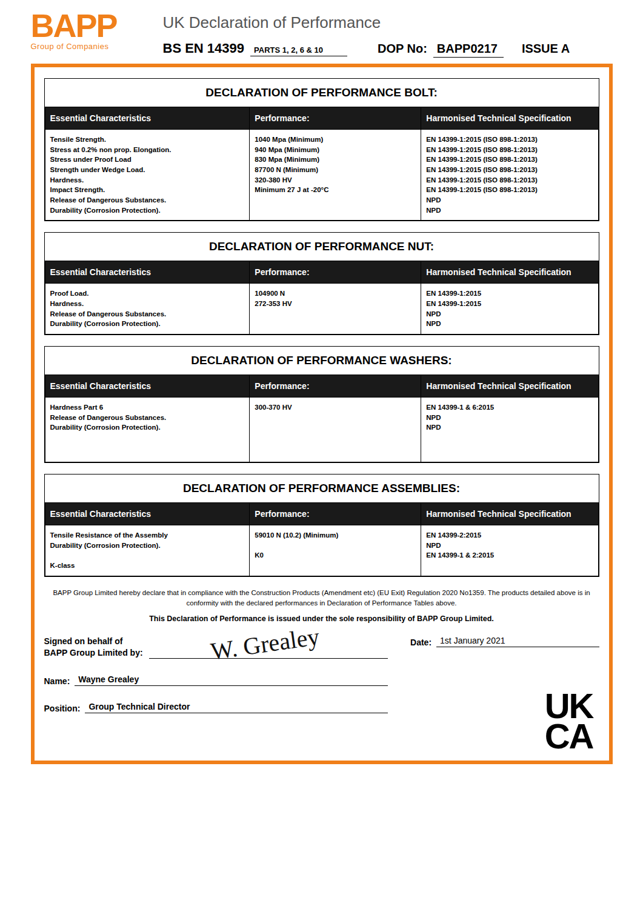BAPP
Group of Companies
UK Declaration of Performance
BS EN 14399 PARTS 1, 2, 6 & 10 DOP No: BAPP0217 ISSUE A
DECLARATION OF PERFORMANCE BOLT:
| Essential Characteristics | Performance: | Harmonised Technical Specification |
| --- | --- | --- |
| Tensile Strength. Stress at 0.2% non prop. Elongation. Stress under Proof Load Strength under Wedge Load. Hardness. Impact Strength. Release of Dangerous Substances. Durability (Corrosion Protection). | 1040 Mpa (Minimum) 940 Mpa (Minimum) 830 Mpa (Minimum) 87700 N (Minimum) 320-380 HV Minimum 27 J at -20°C | EN 14399-1:2015 (ISO 898-1:2013) EN 14399-1:2015 (ISO 898-1:2013) EN 14399-1:2015 (ISO 898-1:2013) EN 14399-1:2015 (ISO 898-1:2013) EN 14399-1:2015 (ISO 898-1:2013) EN 14399-1:2015 (ISO 898-1:2013) NPD NPD |
DECLARATION OF PERFORMANCE NUT:
| Essential Characteristics | Performance: | Harmonised Technical Specification |
| --- | --- | --- |
| Proof Load. Hardness. Release of Dangerous Substances. Durability (Corrosion Protection). | 104900 N 272-353 HV | EN 14399-1:2015 EN 14399-1:2015 NPD NPD |
DECLARATION OF PERFORMANCE WASHERS:
| Essential Characteristics | Performance: | Harmonised Technical Specification |
| --- | --- | --- |
| Hardness Part 6 Release of Dangerous Substances. Durability (Corrosion Protection). | 300-370 HV | EN 14399-1 & 6:2015 NPD NPD |
DECLARATION OF PERFORMANCE ASSEMBLIES:
| Essential Characteristics | Performance: | Harmonised Technical Specification |
| --- | --- | --- |
| Tensile Resistance of the Assembly Durability (Corrosion Protection). K-class | 59010 N (10.2) (Minimum) K0 | EN 14399-2:2015 NPD EN 14399-1 & 2:2015 |
BAPP Group Limited hereby declare that in compliance with the Construction Products (Amendment etc) (EU Exit) Regulation 2020 No1359. The products detailed above is in conformity with the declared performances in Declaration of Performance Tables above. This Declaration of Performance is issued under the sole responsibility of BAPP Group Limited.
Date: 1st January 2021
Signed on behalf of
BAPP Group Limited by:
Name: Wayne Grealey
Position: Group Technical Director
W. Grealey
UK
CA